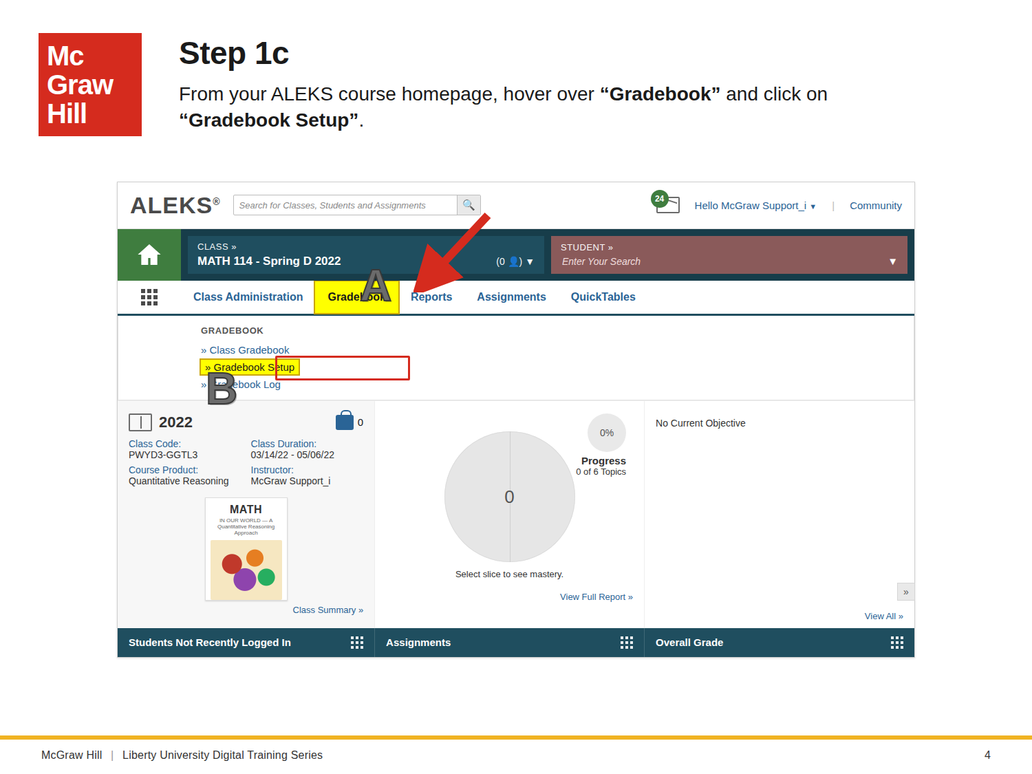Mc Graw Hill
Step 1c
From your ALEKS course homepage, hover over “Gradebook” and click on “Gradebook Setup”.
ALEKS®
🔍
24
Hello McGraw Support_i ▼ | Community
CLASS »
MATH 114 - Spring D 2022
(0 👤) ▼
STUDENT »
▼
Class Administration Gradebook Reports Assignments QuickTables
GRADEBOOK
» Class Gradebook
» Gradebook Setup
» Gradebook Log
2022
0
Class Code:
PWYD3-GGTL3
Class Duration:
03/14/22 - 05/06/22
Course Product:
Quantitative Reasoning
Instructor:
McGraw Support_i
MATH
IN OUR WORLD — A Quantitative Reasoning Approach
Class Summary »
0%
Progress0 of 6 Topics
0
Select slice to see mastery.
View Full Report »
No Current Objective
View All »
»
Students Not Recently Logged In
Assignments
Overall Grade
A
B
McGraw Hill | Liberty University Digital Training Series
4